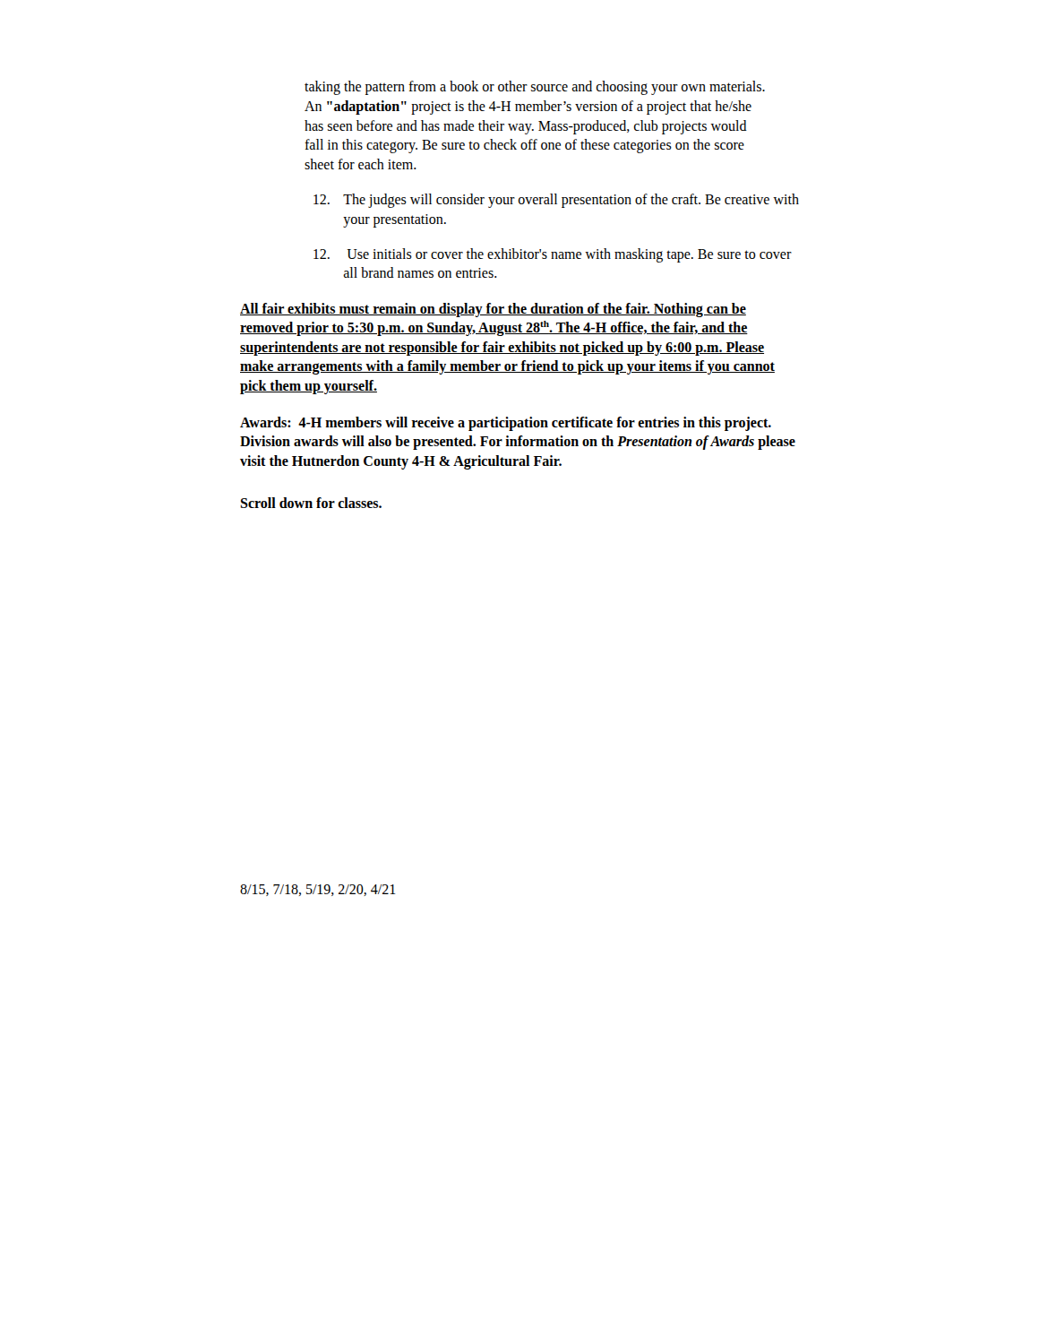taking the pattern from a book or other source and choosing your own materials. An "adaptation" project is the 4-H member’s version of a project that he/she has seen before and has made their way. Mass-produced, club projects would fall in this category. Be sure to check off one of these categories on the score sheet for each item.
12. The judges will consider your overall presentation of the craft. Be creative with your presentation.
12. Use initials or cover the exhibitor's name with masking tape. Be sure to cover all brand names on entries.
All fair exhibits must remain on display for the duration of the fair. Nothing can be removed prior to 5:30 p.m. on Sunday, August 28th. The 4-H office, the fair, and the superintendents are not responsible for fair exhibits not picked up by 6:00 p.m. Please make arrangements with a family member or friend to pick up your items if you cannot pick them up yourself.
Awards: 4-H members will receive a participation certificate for entries in this project. Division awards will also be presented. For information on th Presentation of Awards please visit the Hutnerdon County 4-H & Agricultural Fair.
Scroll down for classes.
8/15, 7/18, 5/19, 2/20, 4/21